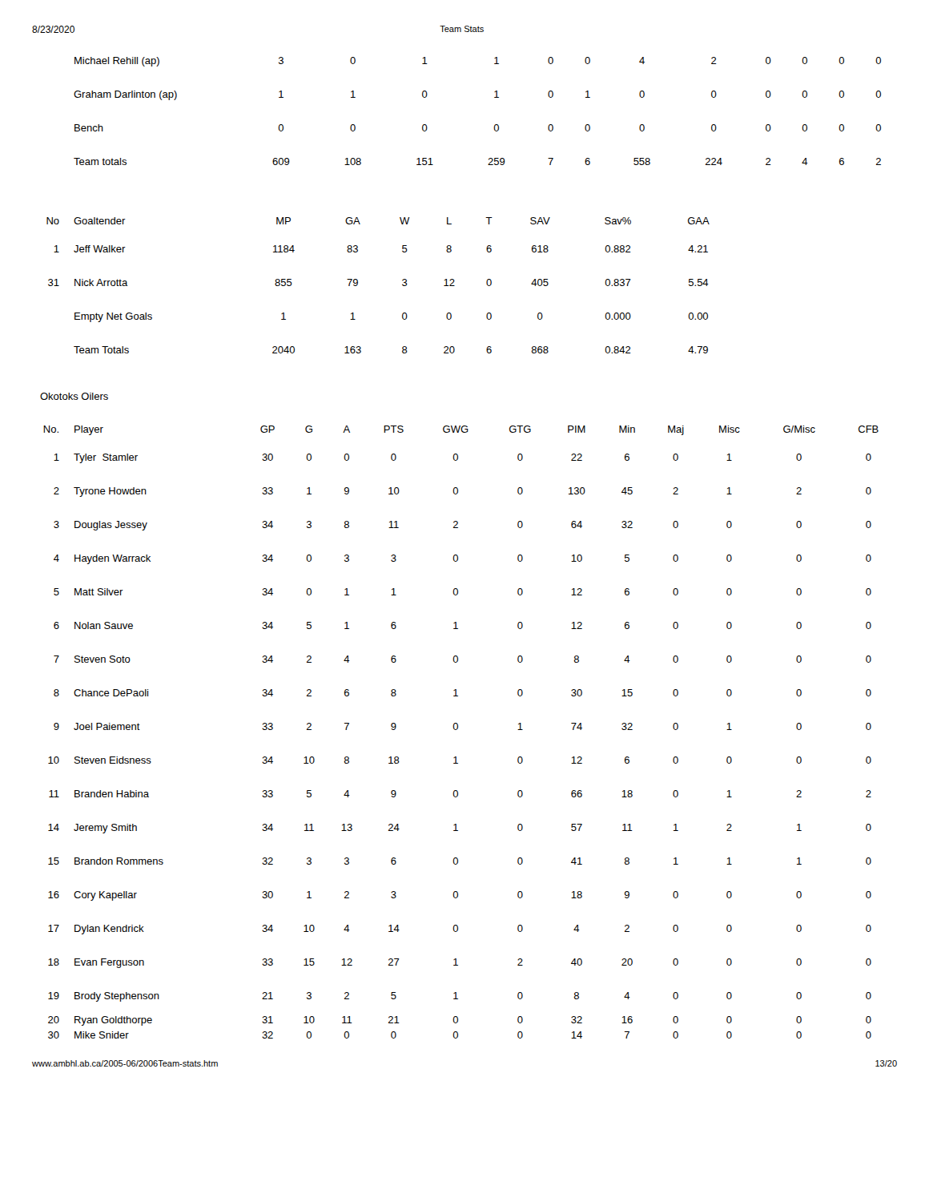8/23/2020
Team Stats
| | Michael Rehill (ap) | 3 | 0 | 1 | 1 | 0 | 0 | 4 | 2 | 0 | 0 | 0 | 0 |
| | Graham Darlinton (ap) | 1 | 1 | 0 | 1 | 0 | 1 | 0 | 0 | 0 | 0 | 0 | 0 |
| | Bench | 0 | 0 | 0 | 0 | 0 | 0 | 0 | 0 | 0 | 0 | 0 | 0 |
| | Team totals | 609 | 108 | 151 | 259 | 7 | 6 | 558 | 224 | 2 | 4 | 6 | 2 |
| No | Goaltender | MP | GA | W | L | T | SAV | Sav% | GAA | | | | |
| --- | --- | --- | --- | --- | --- | --- | --- | --- | --- | --- | --- | --- | --- |
| 1 | Jeff Walker | 1184 | 83 | 5 | 8 | 6 | 618 | 0.882 | 4.21 | | | | |
| 31 | Nick Arrotta | 855 | 79 | 3 | 12 | 0 | 405 | 0.837 | 5.54 | | | | |
| | Empty Net Goals | 1 | 1 | 0 | 0 | 0 | 0 | 0.000 | 0.00 | | | | |
| | Team Totals | 2040 | 163 | 8 | 20 | 6 | 868 | 0.842 | 4.79 | | | | |
Okotoks Oilers
| No. | Player | GP | G | A | PTS | GWG | GTG | PIM | Min | Maj | Misc | G/Misc | CFB |
| --- | --- | --- | --- | --- | --- | --- | --- | --- | --- | --- | --- | --- | --- |
| 1 | Tyler Stamler | 30 | 0 | 0 | 0 | 0 | 0 | 22 | 6 | 0 | 1 | 0 | 0 |
| 2 | Tyrone Howden | 33 | 1 | 9 | 10 | 0 | 0 | 130 | 45 | 2 | 1 | 2 | 0 |
| 3 | Douglas Jessey | 34 | 3 | 8 | 11 | 2 | 0 | 64 | 32 | 0 | 0 | 0 | 0 |
| 4 | Hayden Warrack | 34 | 0 | 3 | 3 | 0 | 0 | 10 | 5 | 0 | 0 | 0 | 0 |
| 5 | Matt Silver | 34 | 0 | 1 | 1 | 0 | 0 | 12 | 6 | 0 | 0 | 0 | 0 |
| 6 | Nolan Sauve | 34 | 5 | 1 | 6 | 1 | 0 | 12 | 6 | 0 | 0 | 0 | 0 |
| 7 | Steven Soto | 34 | 2 | 4 | 6 | 0 | 0 | 8 | 4 | 0 | 0 | 0 | 0 |
| 8 | Chance DePaoli | 34 | 2 | 6 | 8 | 1 | 0 | 30 | 15 | 0 | 0 | 0 | 0 |
| 9 | Joel Paiement | 33 | 2 | 7 | 9 | 0 | 1 | 74 | 32 | 0 | 1 | 0 | 0 |
| 10 | Steven Eidsness | 34 | 10 | 8 | 18 | 1 | 0 | 12 | 6 | 0 | 0 | 0 | 0 |
| 11 | Branden Habina | 33 | 5 | 4 | 9 | 0 | 0 | 66 | 18 | 0 | 1 | 2 | 2 |
| 14 | Jeremy Smith | 34 | 11 | 13 | 24 | 1 | 0 | 57 | 11 | 1 | 2 | 1 | 0 |
| 15 | Brandon Rommens | 32 | 3 | 3 | 6 | 0 | 0 | 41 | 8 | 1 | 1 | 1 | 0 |
| 16 | Cory Kapellar | 30 | 1 | 2 | 3 | 0 | 0 | 18 | 9 | 0 | 0 | 0 | 0 |
| 17 | Dylan Kendrick | 34 | 10 | 4 | 14 | 0 | 0 | 4 | 2 | 0 | 0 | 0 | 0 |
| 18 | Evan Ferguson | 33 | 15 | 12 | 27 | 1 | 2 | 40 | 20 | 0 | 0 | 0 | 0 |
| 19 | Brody Stephenson | 21 | 3 | 2 | 5 | 1 | 0 | 8 | 4 | 0 | 0 | 0 | 0 |
| 20 | Ryan Goldthorpe | 31 | 10 | 11 | 21 | 0 | 0 | 32 | 16 | 0 | 0 | 0 | 0 |
| 30 | Mike Snider | 32 | 0 | 0 | 0 | 0 | 0 | 14 | 7 | 0 | 0 | 0 | 0 |
www.ambhl.ab.ca/2005-06/2006Team-stats.htm
13/20